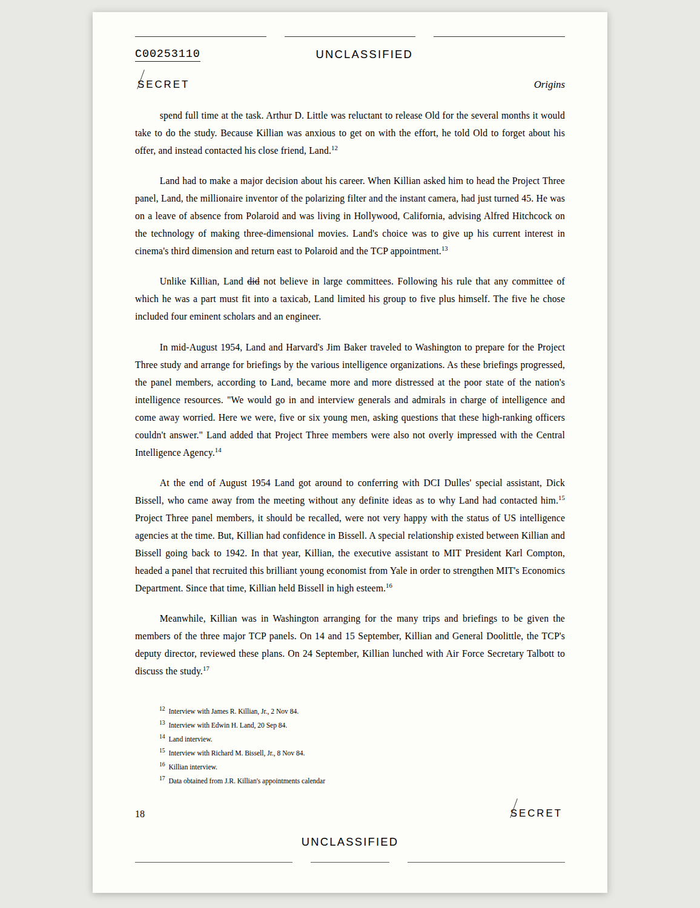C00253110
UNCLASSIFIED
SECRET
Origins
spend full time at the task. Arthur D. Little was reluctant to release Old for the several months it would take to do the study. Because Killian was anxious to get on with the effort, he told Old to forget about his offer, and instead contacted his close friend, Land.12
Land had to make a major decision about his career. When Killian asked him to head the Project Three panel, Land, the millionaire inventor of the polarizing filter and the instant camera, had just turned 45. He was on a leave of absence from Polaroid and was living in Hollywood, California, advising Alfred Hitchcock on the technology of making three-dimensional movies. Land's choice was to give up his current interest in cinema's third dimension and return east to Polaroid and the TCP appointment.13
Unlike Killian, Land did not believe in large committees. Following his rule that any committee of which he was a part must fit into a taxicab, Land limited his group to five plus himself. The five he chose included four eminent scholars and an engineer.
In mid-August 1954, Land and Harvard's Jim Baker traveled to Washington to prepare for the Project Three study and arrange for briefings by the various intelligence organizations. As these briefings progressed, the panel members, according to Land, became more and more distressed at the poor state of the nation's intelligence resources. "We would go in and interview generals and admirals in charge of intelligence and come away worried. Here we were, five or six young men, asking questions that these high-ranking officers couldn't answer." Land added that Project Three members were also not overly impressed with the Central Intelligence Agency.14
At the end of August 1954 Land got around to conferring with DCI Dulles' special assistant, Dick Bissell, who came away from the meeting without any definite ideas as to why Land had contacted him.15 Project Three panel members, it should be recalled, were not very happy with the status of US intelligence agencies at the time. But, Killian had confidence in Bissell. A special relationship existed between Killian and Bissell going back to 1942. In that year, Killian, the executive assistant to MIT President Karl Compton, headed a panel that recruited this brilliant young economist from Yale in order to strengthen MIT's Economics Department. Since that time, Killian held Bissell in high esteem.16
Meanwhile, Killian was in Washington arranging for the many trips and briefings to be given the members of the three major TCP panels. On 14 and 15 September, Killian and General Doolittle, the TCP's deputy director, reviewed these plans. On 24 September, Killian lunched with Air Force Secretary Talbott to discuss the study.17
12 Interview with James R. Killian, Jr., 2 Nov 84.
13 Interview with Edwin H. Land, 20 Sep 84.
14 Land interview.
15 Interview with Richard M. Bissell, Jr., 8 Nov 84.
16 Killian interview.
17 Data obtained from J.R. Killian's appointments calendar
18
SECRET
UNCLASSIFIED